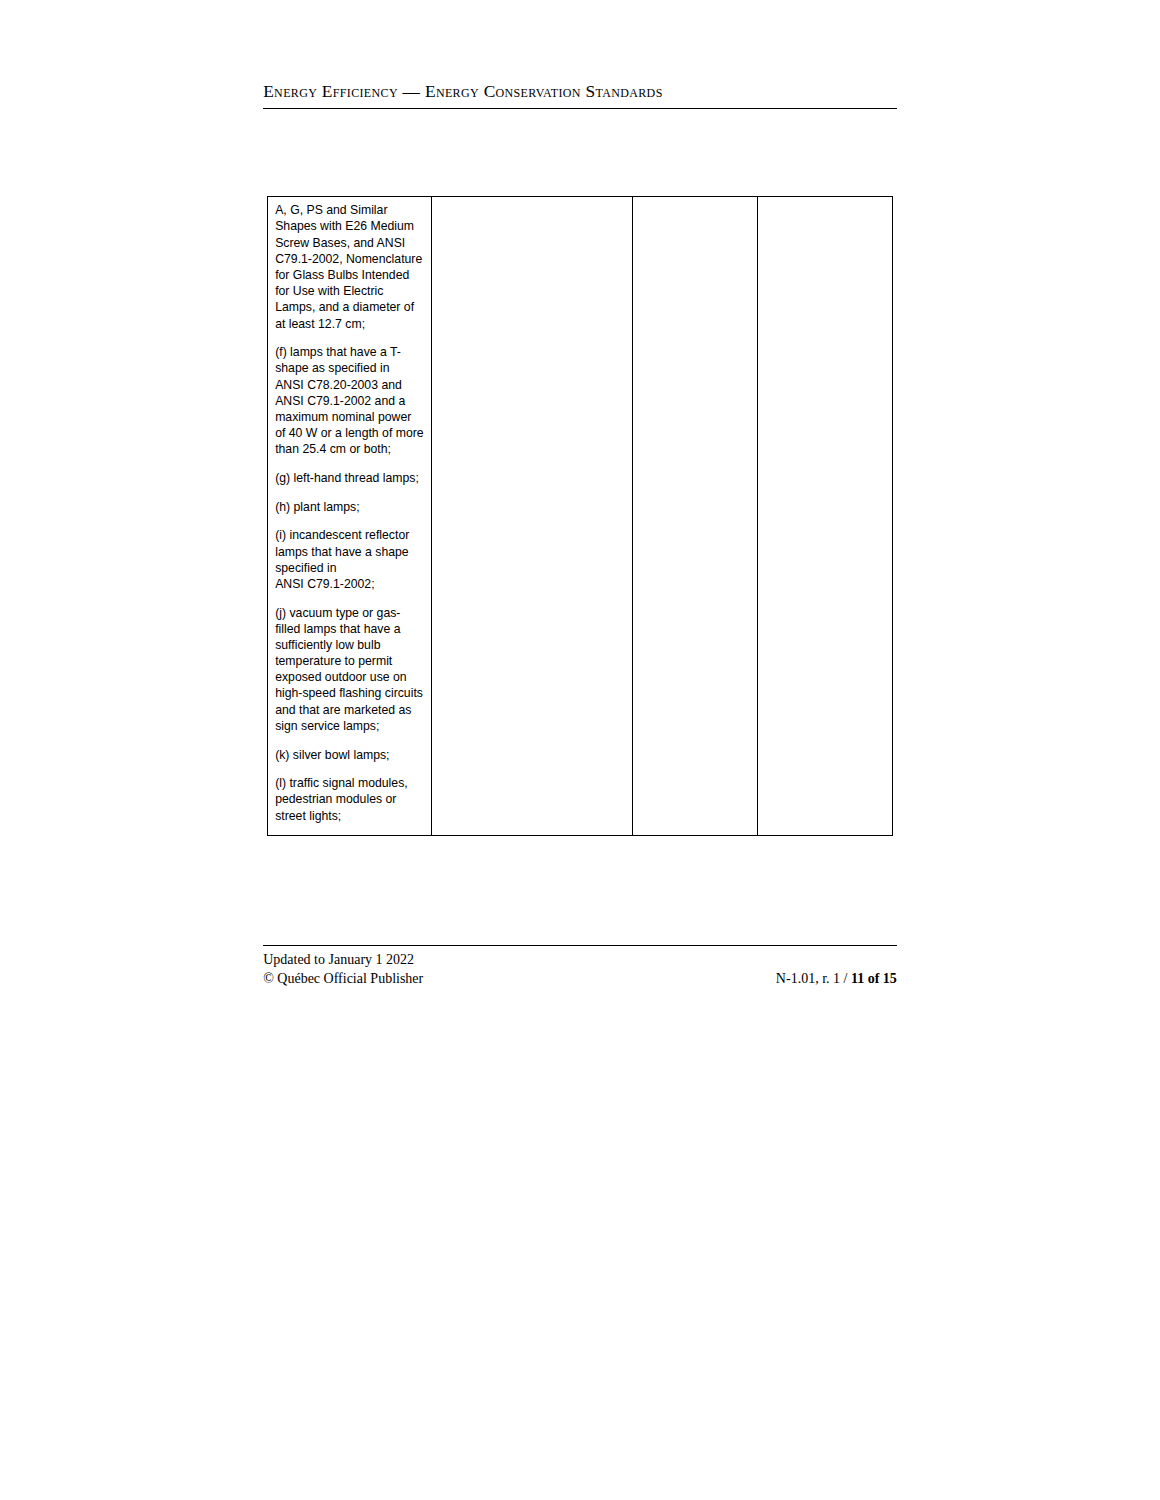Energy Efficiency — Energy Conservation Standards
| A, G, PS and Similar Shapes with E26 Medium Screw Bases, and ANSI C79.1-2002, Nomenclature for Glass Bulbs Intended for Use with Electric Lamps, and a diameter of at least 12.7 cm; (f) lamps that have a T-shape as specified in ANSI C78.20-2003 and ANSI C79.1-2002 and a maximum nominal power of 40 W or a length of more than 25.4 cm or both; (g) left-hand thread lamps; (h) plant lamps; (i) incandescent reflector lamps that have a shape specified in ANSI C79.1-2002; (j) vacuum type or gas-filled lamps that have a sufficiently low bulb temperature to permit exposed outdoor use on high-speed flashing circuits and that are marketed as sign service lamps; (k) silver bowl lamps; (l) traffic signal modules, pedestrian modules or street lights; | | | |
Updated to January 1 2022 © Québec Official Publisher
N-1.01, r. 1 / 11 of 15